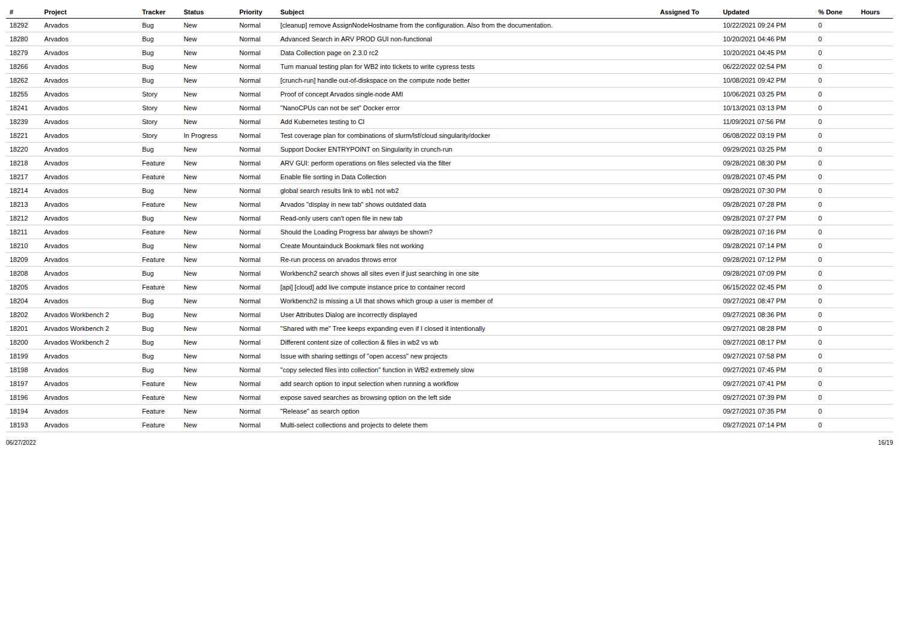| # | Project | Tracker | Status | Priority | Subject | Assigned To | Updated | % Done | Hours |
| --- | --- | --- | --- | --- | --- | --- | --- | --- | --- |
| 18292 | Arvados | Bug | New | Normal | [cleanup] remove AssignNodeHostname from the configuration. Also from the documentation. | | 10/22/2021 09:24 PM | 0 | |
| 18280 | Arvados | Bug | New | Normal | Advanced Search in ARV PROD GUI non-functional | | 10/20/2021 04:46 PM | 0 | |
| 18279 | Arvados | Bug | New | Normal | Data Collection page on 2.3.0 rc2 | | 10/20/2021 04:45 PM | 0 | |
| 18266 | Arvados | Bug | New | Normal | Turn manual testing plan for WB2 into tickets to write cypress tests | | 06/22/2022 02:54 PM | 0 | |
| 18262 | Arvados | Bug | New | Normal | [crunch-run] handle out-of-diskspace on the compute node better | | 10/08/2021 09:42 PM | 0 | |
| 18255 | Arvados | Story | New | Normal | Proof of concept Arvados single-node AMI | | 10/06/2021 03:25 PM | 0 | |
| 18241 | Arvados | Story | New | Normal | "NanoCPUs can not be set" Docker error | | 10/13/2021 03:13 PM | 0 | |
| 18239 | Arvados | Story | New | Normal | Add Kubernetes testing to CI | | 11/09/2021 07:56 PM | 0 | |
| 18221 | Arvados | Story | In Progress | Normal | Test coverage plan for combinations of slurm/lsf/cloud singularity/docker | | 06/08/2022 03:19 PM | 0 | |
| 18220 | Arvados | Bug | New | Normal | Support Docker ENTRYPOINT on Singularity in crunch-run | | 09/29/2021 03:25 PM | 0 | |
| 18218 | Arvados | Feature | New | Normal | ARV GUI: perform operations on files selected via the filter | | 09/28/2021 08:30 PM | 0 | |
| 18217 | Arvados | Feature | New | Normal | Enable file sorting in Data Collection | | 09/28/2021 07:45 PM | 0 | |
| 18214 | Arvados | Bug | New | Normal | global search results link to wb1 not wb2 | | 09/28/2021 07:30 PM | 0 | |
| 18213 | Arvados | Feature | New | Normal | Arvados "display in new tab" shows outdated data | | 09/28/2021 07:28 PM | 0 | |
| 18212 | Arvados | Bug | New | Normal | Read-only users can't open file in new tab | | 09/28/2021 07:27 PM | 0 | |
| 18211 | Arvados | Feature | New | Normal | Should the Loading Progress bar always be shown? | | 09/28/2021 07:16 PM | 0 | |
| 18210 | Arvados | Bug | New | Normal | Create Mountainduck Bookmark files not working | | 09/28/2021 07:14 PM | 0 | |
| 18209 | Arvados | Feature | New | Normal | Re-run process on arvados throws error | | 09/28/2021 07:12 PM | 0 | |
| 18208 | Arvados | Bug | New | Normal | Workbench2 search shows all sites even if just searching in one site | | 09/28/2021 07:09 PM | 0 | |
| 18205 | Arvados | Feature | New | Normal | [api] [cloud] add live compute instance price to container record | | 06/15/2022 02:45 PM | 0 | |
| 18204 | Arvados | Bug | New | Normal | Workbench2 is missing a UI that shows which group a user is member of | | 09/27/2021 08:47 PM | 0 | |
| 18202 | Arvados Workbench 2 | Bug | New | Normal | User Attributes Dialog are incorrectly displayed | | 09/27/2021 08:36 PM | 0 | |
| 18201 | Arvados Workbench 2 | Bug | New | Normal | "Shared with me" Tree keeps expanding even if I closed it intentionally | | 09/27/2021 08:28 PM | 0 | |
| 18200 | Arvados Workbench 2 | Bug | New | Normal | Different content size of collection & files in wb2 vs wb | | 09/27/2021 08:17 PM | 0 | |
| 18199 | Arvados | Bug | New | Normal | Issue with sharing settings of "open access" new projects | | 09/27/2021 07:58 PM | 0 | |
| 18198 | Arvados | Bug | New | Normal | "copy selected files into collection" function in WB2 extremely slow | | 09/27/2021 07:45 PM | 0 | |
| 18197 | Arvados | Feature | New | Normal | add search option to input selection when running a workflow | | 09/27/2021 07:41 PM | 0 | |
| 18196 | Arvados | Feature | New | Normal | expose saved searches as browsing option on the left side | | 09/27/2021 07:39 PM | 0 | |
| 18194 | Arvados | Feature | New | Normal | "Release" as search option | | 09/27/2021 07:35 PM | 0 | |
| 18193 | Arvados | Feature | New | Normal | Multi-select collections and projects to delete them | | 09/27/2021 07:14 PM | 0 | |
06/27/2022 16/19